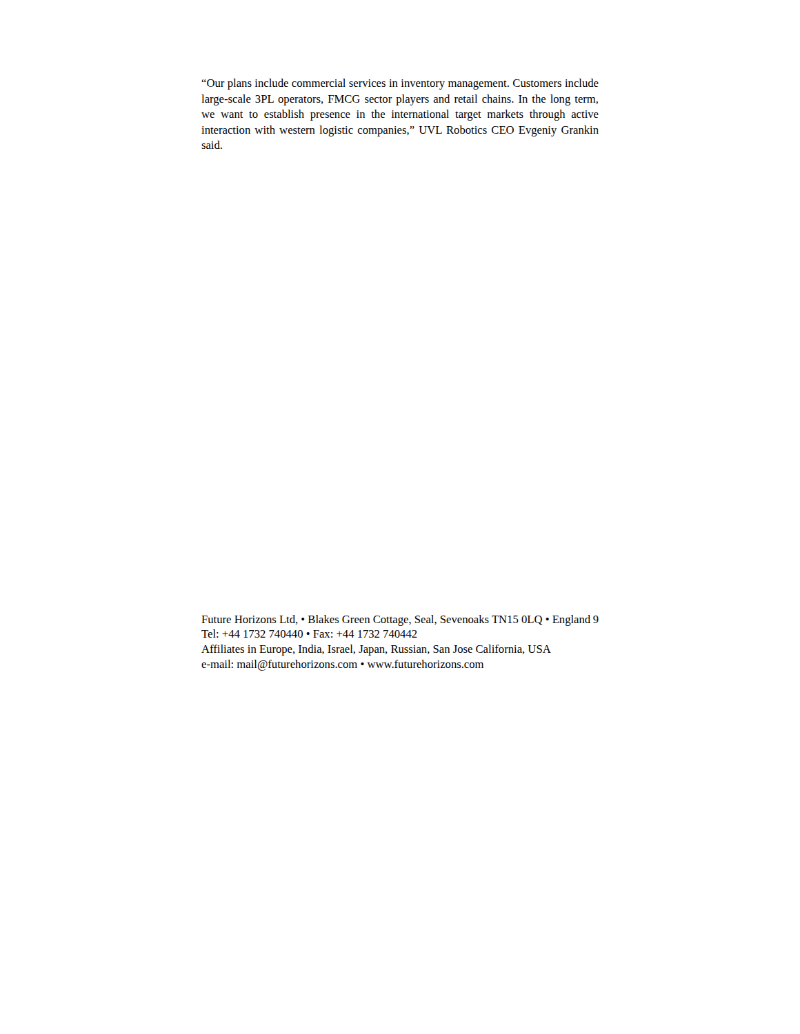“Our plans include commercial services in inventory management. Customers include large-scale 3PL operators, FMCG sector players and retail chains. In the long term, we want to establish presence in the international target markets through active interaction with western logistic companies,” UVL Robotics CEO Evgeniy Grankin said.
9
Future Horizons Ltd, • Blakes Green Cottage, Seal, Sevenoaks TN15 0LQ • England
Tel: +44 1732 740440 • Fax: +44 1732 740442
Affiliates in Europe, India, Israel, Japan, Russian, San Jose California, USA
e-mail: mail@futurehorizons.com • www.futurehorizons.com